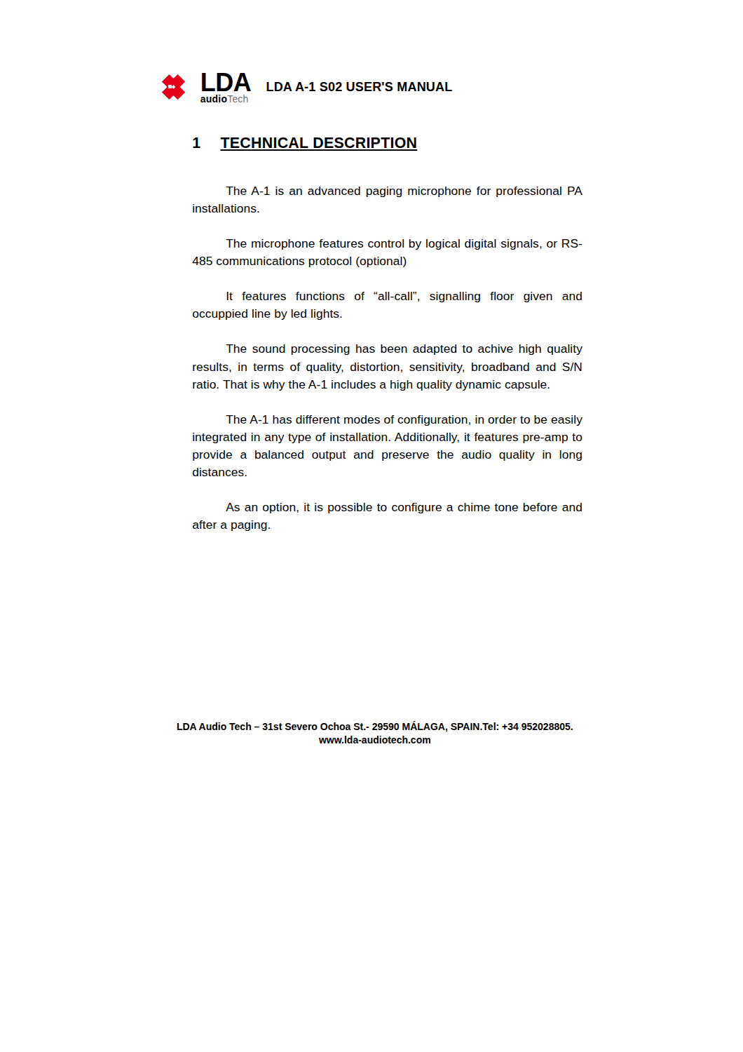LDA audio Tech
LDA A-1 S02 USER'S MANUAL
1 TECHNICAL DESCRIPTION
The A-1 is an advanced paging microphone for professional PA installations.
The microphone features control by logical digital signals, or RS-485 communications protocol (optional)
It features functions of “all-call”, signalling floor given and occuppied line by led lights.
The sound processing has been adapted to achive high quality results, in terms of quality, distortion, sensitivity, broadband and S/N ratio. That is why the A-1 includes a high quality dynamic capsule.
The A-1 has different modes of configuration, in order to be easily integrated in any type of installation. Additionally, it features pre-amp to provide a balanced output and preserve the audio quality in long distances.
As an option, it is possible to configure a chime tone before and after a paging.
LDA Audio Tech – 31st Severo Ochoa St.- 29590 MÁLAGA, SPAIN.Tel: +34 952028805.
www.lda-audiotech.com